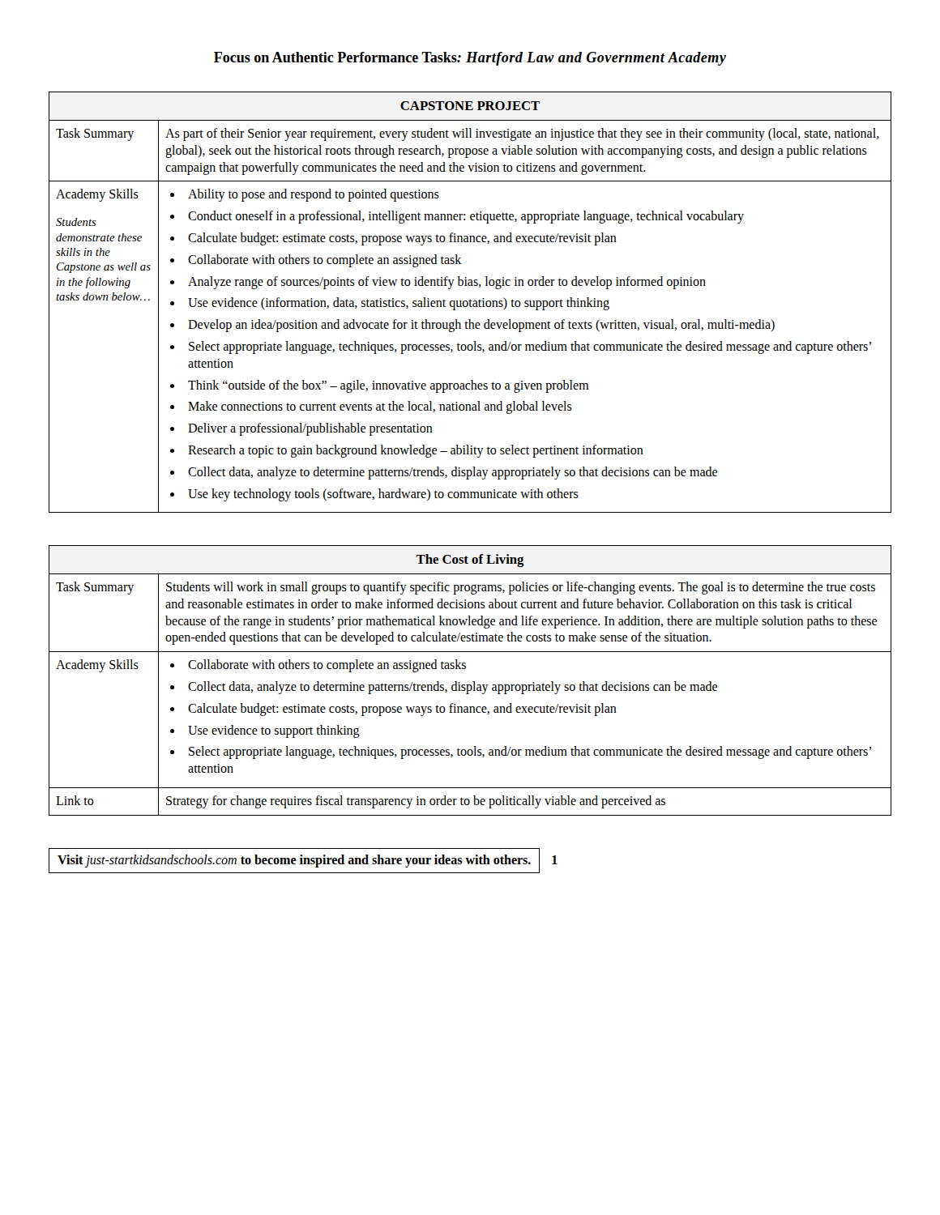Focus on Authentic Performance Tasks: Hartford Law and Government Academy
| CAPSTONE PROJECT |
| --- |
| Task Summary | As part of their Senior year requirement, every student will investigate an injustice that they see in their community (local, state, national, global), seek out the historical roots through research, propose a viable solution with accompanying costs, and design a public relations campaign that powerfully communicates the need and the vision to citizens and government. |
| Academy Skills Students demonstrate these skills in the Capstone as well as in the following tasks down below… | Ability to pose and respond to pointed questions Conduct oneself in a professional, intelligent manner: etiquette, appropriate language, technical vocabulary Calculate budget: estimate costs, propose ways to finance, and execute/revisit plan Collaborate with others to complete an assigned task Analyze range of sources/points of view to identify bias, logic in order to develop informed opinion Use evidence (information, data, statistics, salient quotations) to support thinking Develop an idea/position and advocate for it through the development of texts (written, visual, oral, multi-media) Select appropriate language, techniques, processes, tools, and/or medium that communicate the desired message and capture others’ attention Think “outside of the box” – agile, innovative approaches to a given problem Make connections to current events at the local, national and global levels Deliver a professional/publishable presentation Research a topic to gain background knowledge – ability to select pertinent information Collect data, analyze to determine patterns/trends, display appropriately so that decisions can be made Use key technology tools (software, hardware) to communicate with others |
| The Cost of Living |
| --- |
| Task Summary | Students will work in small groups to quantify specific programs, policies or life-changing events. The goal is to determine the true costs and reasonable estimates in order to make informed decisions about current and future behavior. Collaboration on this task is critical because of the range in students’ prior mathematical knowledge and life experience. In addition, there are multiple solution paths to these open-ended questions that can be developed to calculate/estimate the costs to make sense of the situation. |
| Academy Skills | Collaborate with others to complete an assigned tasks Collect data, analyze to determine patterns/trends, display appropriately so that decisions can be made Calculate budget: estimate costs, propose ways to finance, and execute/revisit plan Use evidence to support thinking Select appropriate language, techniques, processes, tools, and/or medium that communicate the desired message and capture others’ attention |
| Link to | Strategy for change requires fiscal transparency in order to be politically viable and perceived as |
Visit just-startkidsandschools.com to become inspired and share your ideas with others. 1